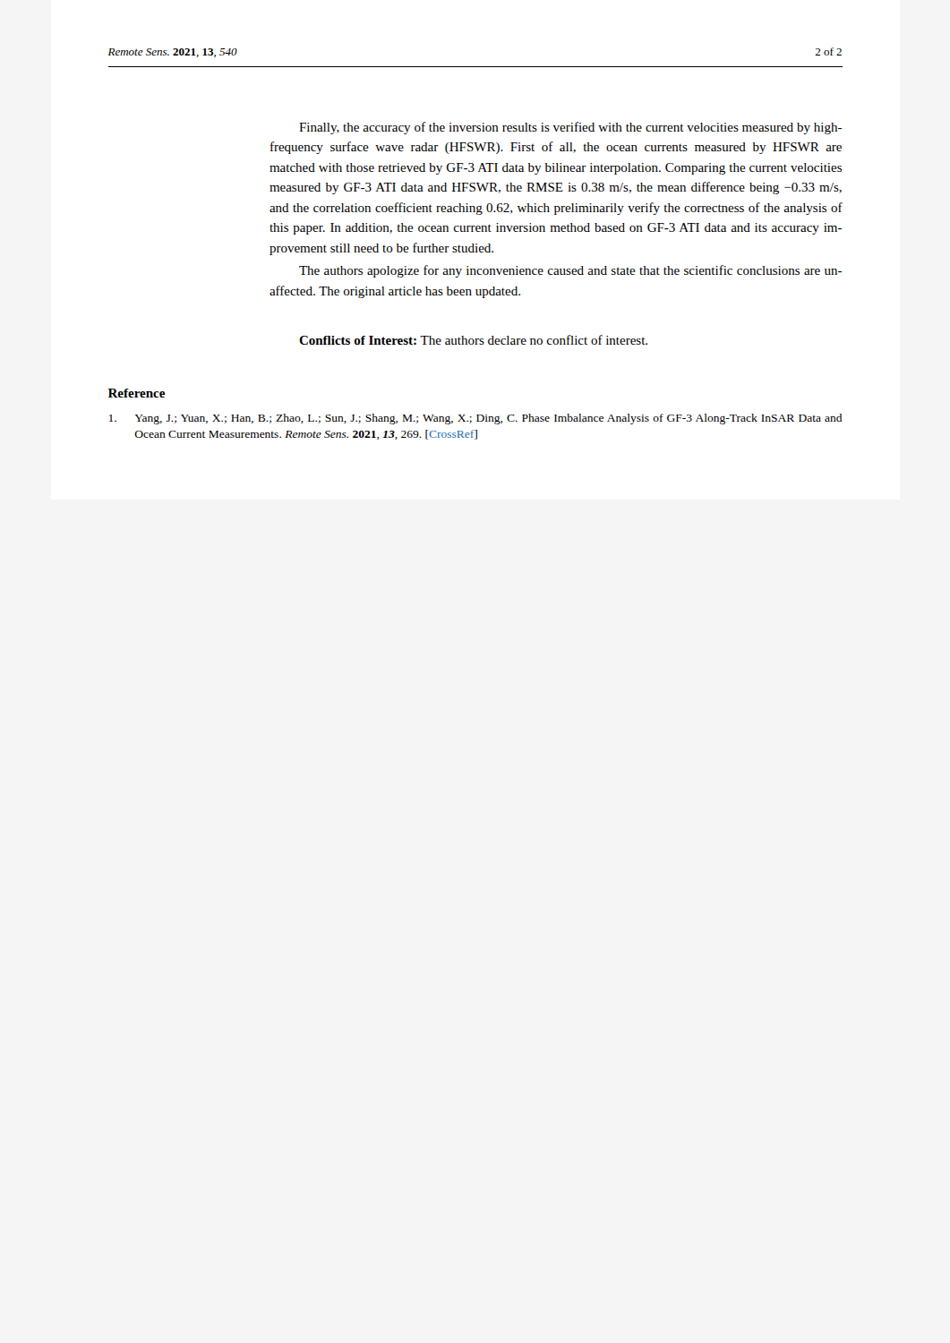Remote Sens. 2021, 13, 540
2 of 2
Finally, the accuracy of the inversion results is verified with the current velocities measured by high-frequency surface wave radar (HFSWR). First of all, the ocean currents measured by HFSWR are matched with those retrieved by GF-3 ATI data by bilinear interpolation. Comparing the current velocities measured by GF-3 ATI data and HFSWR, the RMSE is 0.38 m/s, the mean difference being −0.33 m/s, and the correlation coefficient reaching 0.62, which preliminarily verify the correctness of the analysis of this paper. In addition, the ocean current inversion method based on GF-3 ATI data and its accuracy improvement still need to be further studied.
The authors apologize for any inconvenience caused and state that the scientific conclusions are unaffected. The original article has been updated.
Conflicts of Interest: The authors declare no conflict of interest.
Reference
1. Yang, J.; Yuan, X.; Han, B.; Zhao, L.; Sun, J.; Shang, M.; Wang, X.; Ding, C. Phase Imbalance Analysis of GF-3 Along-Track InSAR Data and Ocean Current Measurements. Remote Sens. 2021, 13, 269. [CrossRef]